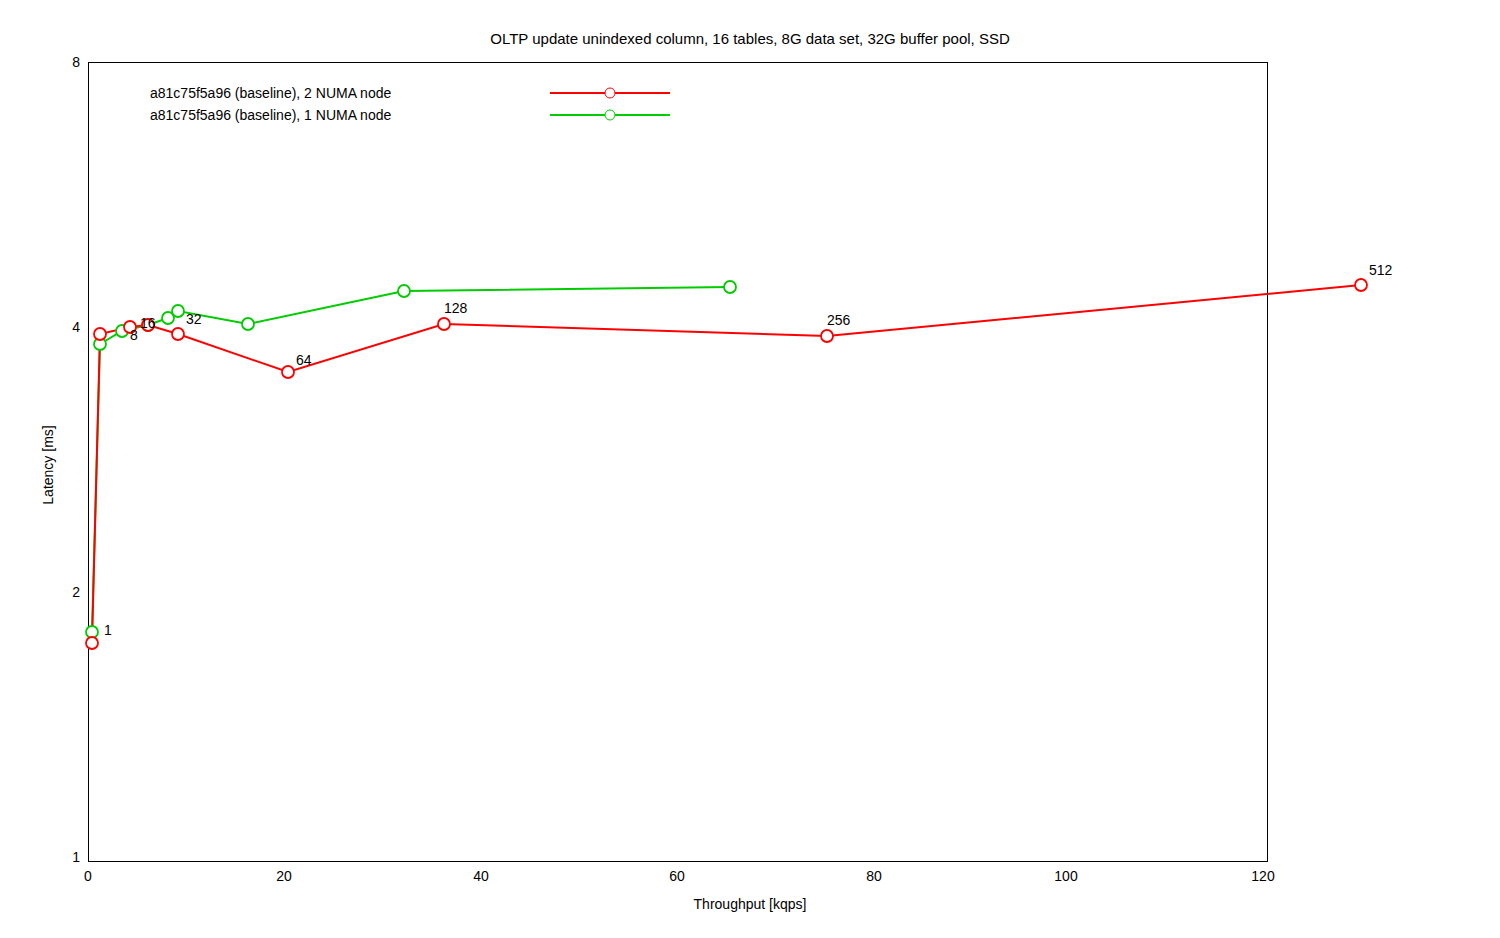OLTP update unindexed column, 16 tables, 8G data set, 32G buffer pool, SSD
Latency [ms]
Throughput [kqps]
8
4
2
1
0
20
40
60
80
100
120
a81c75f5a96 (baseline), 2 NUMA node
a81c75f5a96 (baseline), 1 NUMA node
1
8
16
32
64
128
256
512